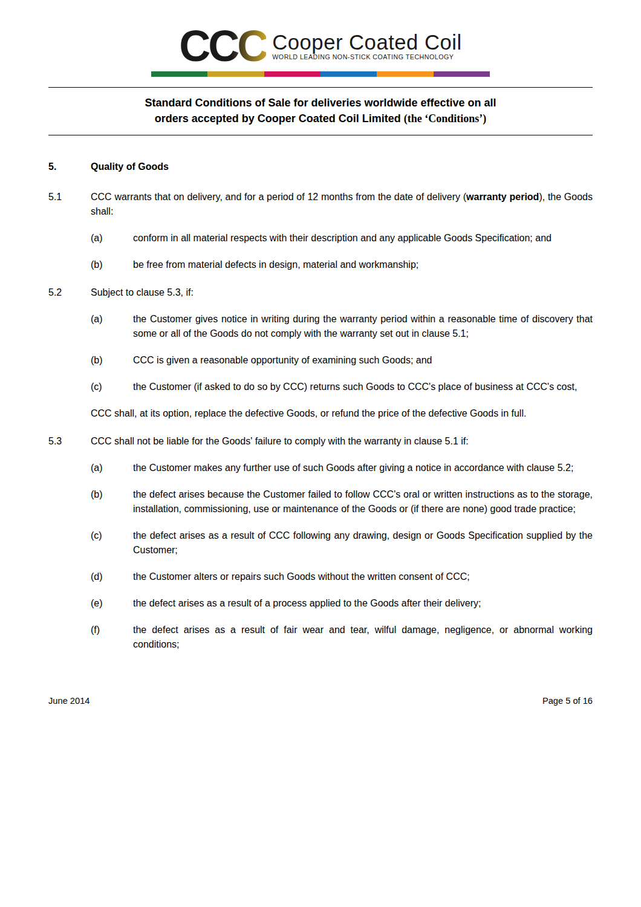CCC
Cooper Coated Coil
World Leading Non-Stick Coating Technology
Standard Conditions of Sale for deliveries worldwide effective on all
orders accepted by Cooper Coated Coil Limited (the ‘Conditions’)
5. Quality of Goods
5.1
CCC warrants that on delivery, and for a period of 12 months from the date of delivery (warranty period), the Goods shall:
(a)
conform in all material respects with their description and any applicable Goods Specification; and
(b)
be free from material defects in design, material and workmanship;
5.2
Subject to clause 5.3, if:
(a)
the Customer gives notice in writing during the warranty period within a reasonable time of discovery that some or all of the Goods do not comply with the warranty set out in clause 5.1;
(b)
CCC is given a reasonable opportunity of examining such Goods; and
(c)
the Customer (if asked to do so by CCC) returns such Goods to CCC's place of business at CCC's cost,
CCC shall, at its option, replace the defective Goods, or refund the price of the defective Goods in full.
5.3
CCC shall not be liable for the Goods' failure to comply with the warranty in clause 5.1 if:
(a)
the Customer makes any further use of such Goods after giving a notice in accordance with clause 5.2;
(b)
the defect arises because the Customer failed to follow CCC's oral or written instructions as to the storage, installation, commissioning, use or maintenance of the Goods or (if there are none) good trade practice;
(c)
the defect arises as a result of CCC following any drawing, design or Goods Specification supplied by the Customer;
(d)
the Customer alters or repairs such Goods without the written consent of CCC;
(e)
the defect arises as a result of a process applied to the Goods after their delivery;
(f)
the defect arises as a result of fair wear and tear, wilful damage, negligence, or abnormal working conditions;
June 2014
Page 5 of 16